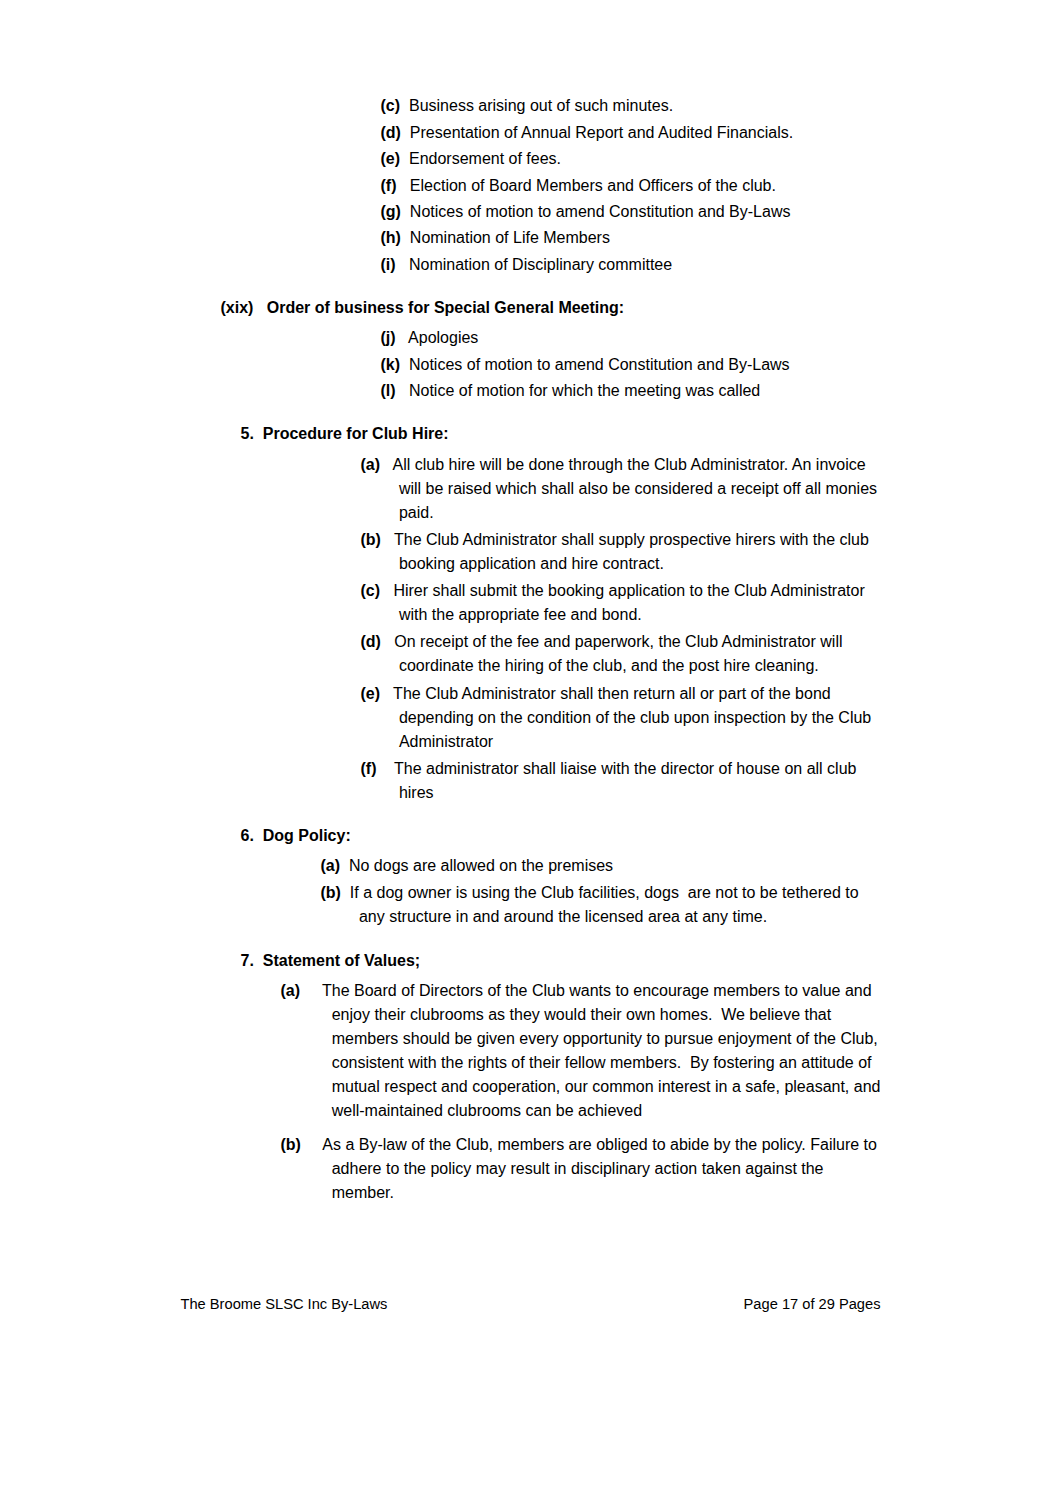(c) Business arising out of such minutes.
(d) Presentation of Annual Report and Audited Financials.
(e) Endorsement of fees.
(f) Election of Board Members and Officers of the club.
(g) Notices of motion to amend Constitution and By-Laws
(h) Nomination of Life Members
(i) Nomination of Disciplinary committee
(xix) Order of business for Special General Meeting:
(j) Apologies
(k) Notices of motion to amend Constitution and By-Laws
(l) Notice of motion for which the meeting was called
5. Procedure for Club Hire:
(a) All club hire will be done through the Club Administrator. An invoice will be raised which shall also be considered a receipt off all monies paid.
(b) The Club Administrator shall supply prospective hirers with the club booking application and hire contract.
(c) Hirer shall submit the booking application to the Club Administrator with the appropriate fee and bond.
(d) On receipt of the fee and paperwork, the Club Administrator will coordinate the hiring of the club, and the post hire cleaning.
(e) The Club Administrator shall then return all or part of the bond depending on the condition of the club upon inspection by the Club Administrator
(f) The administrator shall liaise with the director of house on all club hires
6. Dog Policy:
(a) No dogs are allowed on the premises
(b) If a dog owner is using the Club facilities, dogs are not to be tethered to any structure in and around the licensed area at any time.
7. Statement of Values;
(a) The Board of Directors of the Club wants to encourage members to value and enjoy their clubrooms as they would their own homes. We believe that members should be given every opportunity to pursue enjoyment of the Club, consistent with the rights of their fellow members. By fostering an attitude of mutual respect and cooperation, our common interest in a safe, pleasant, and well-maintained clubrooms can be achieved
(b) As a By-law of the Club, members are obliged to abide by the policy. Failure to adhere to the policy may result in disciplinary action taken against the member.
The Broome SLSC Inc By-Laws
Page 17 of 29 Pages